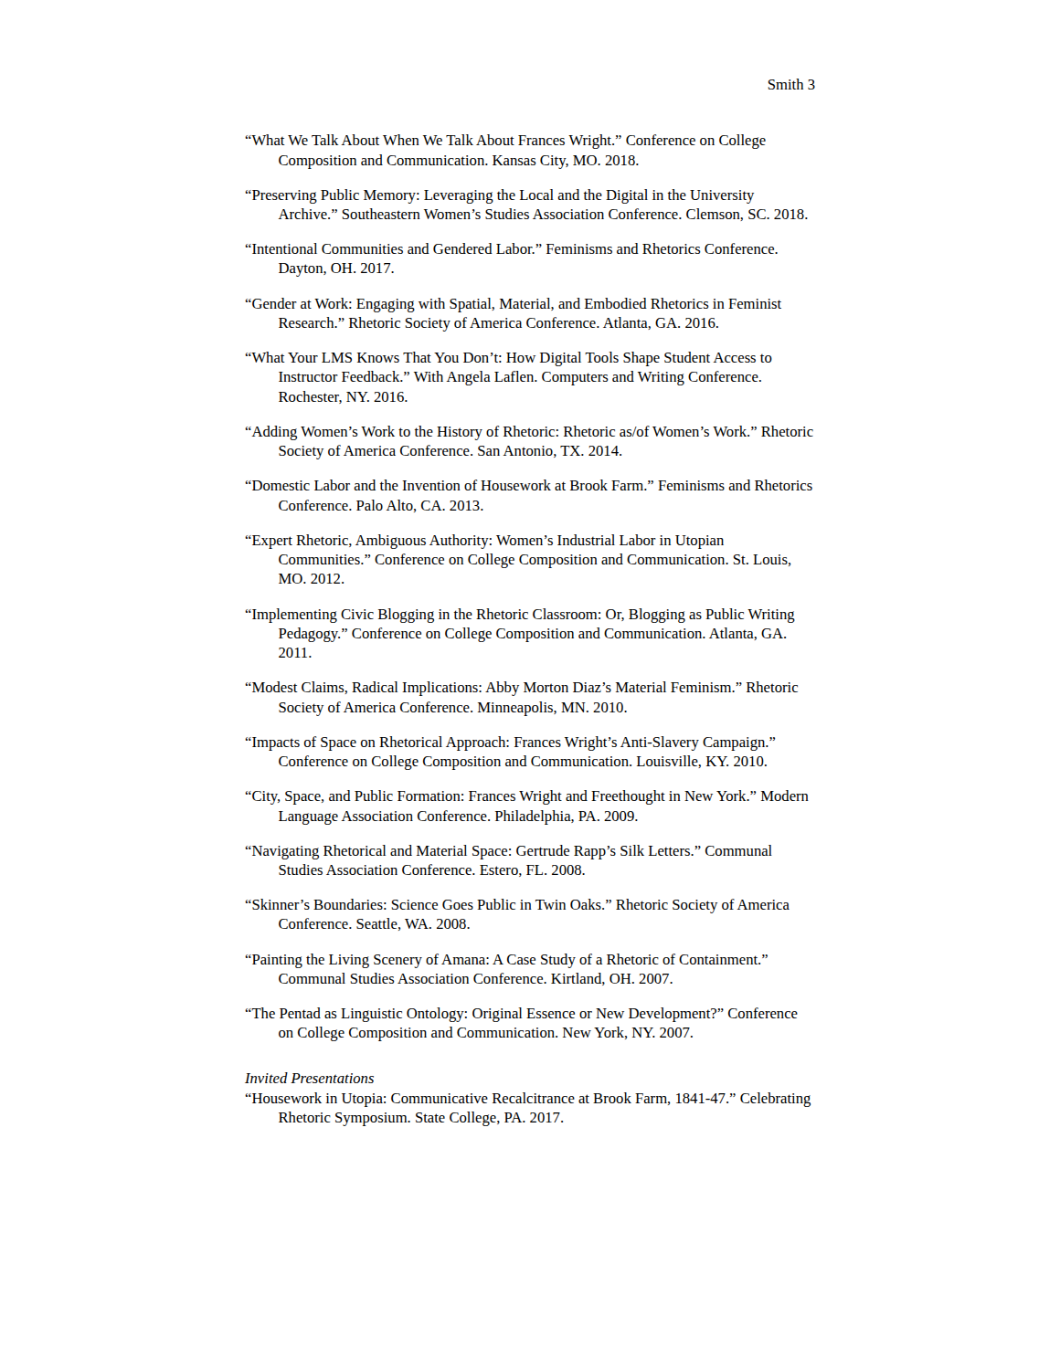Smith 3
“What We Talk About When We Talk About Frances Wright.” Conference on College Composition and Communication. Kansas City, MO. 2018.
“Preserving Public Memory: Leveraging the Local and the Digital in the University Archive.” Southeastern Women’s Studies Association Conference. Clemson, SC. 2018.
“Intentional Communities and Gendered Labor.” Feminisms and Rhetorics Conference. Dayton, OH. 2017.
“Gender at Work: Engaging with Spatial, Material, and Embodied Rhetorics in Feminist Research.” Rhetoric Society of America Conference. Atlanta, GA. 2016.
“What Your LMS Knows That You Don’t: How Digital Tools Shape Student Access to Instructor Feedback.” With Angela Laflen. Computers and Writing Conference. Rochester, NY. 2016.
“Adding Women’s Work to the History of Rhetoric: Rhetoric as/of Women’s Work.” Rhetoric Society of America Conference. San Antonio, TX. 2014.
“Domestic Labor and the Invention of Housework at Brook Farm.” Feminisms and Rhetorics Conference. Palo Alto, CA. 2013.
“Expert Rhetoric, Ambiguous Authority: Women’s Industrial Labor in Utopian Communities.” Conference on College Composition and Communication. St. Louis, MO. 2012.
“Implementing Civic Blogging in the Rhetoric Classroom: Or, Blogging as Public Writing Pedagogy.” Conference on College Composition and Communication. Atlanta, GA. 2011.
“Modest Claims, Radical Implications: Abby Morton Diaz’s Material Feminism.” Rhetoric Society of America Conference. Minneapolis, MN. 2010.
“Impacts of Space on Rhetorical Approach: Frances Wright’s Anti-Slavery Campaign.” Conference on College Composition and Communication. Louisville, KY. 2010.
“City, Space, and Public Formation: Frances Wright and Freethought in New York.” Modern Language Association Conference. Philadelphia, PA. 2009.
“Navigating Rhetorical and Material Space: Gertrude Rapp’s Silk Letters.” Communal Studies Association Conference. Estero, FL. 2008.
“Skinner’s Boundaries: Science Goes Public in Twin Oaks.” Rhetoric Society of America Conference. Seattle, WA. 2008.
“Painting the Living Scenery of Amana: A Case Study of a Rhetoric of Containment.” Communal Studies Association Conference. Kirtland, OH. 2007.
“The Pentad as Linguistic Ontology: Original Essence or New Development?” Conference on College Composition and Communication. New York, NY. 2007.
Invited Presentations
“Housework in Utopia: Communicative Recalcitrance at Brook Farm, 1841-47.” Celebrating Rhetoric Symposium. State College, PA. 2017.